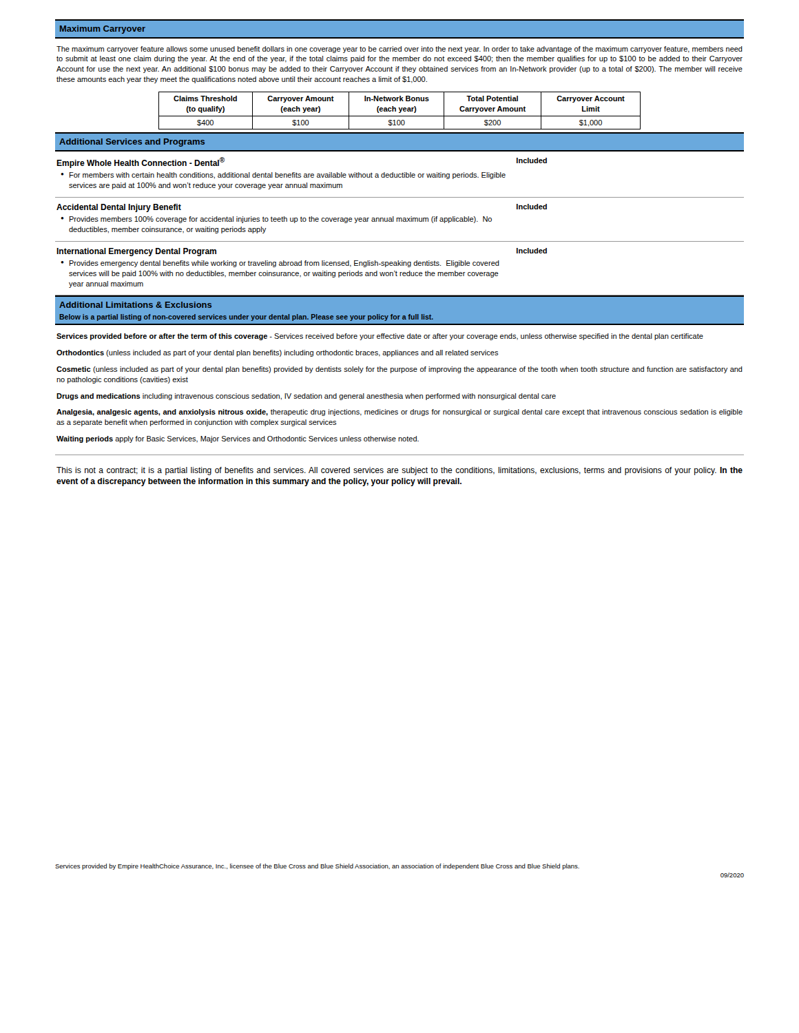Maximum Carryover
The maximum carryover feature allows some unused benefit dollars in one coverage year to be carried over into the next year. In order to take advantage of the maximum carryover feature, members need to submit at least one claim during the year. At the end of the year, if the total claims paid for the member do not exceed $400; then the member qualifies for up to $100 to be added to their Carryover Account for use the next year. An additional $100 bonus may be added to their Carryover Account if they obtained services from an In-Network provider (up to a total of $200). The member will receive these amounts each year they meet the qualifications noted above until their account reaches a limit of $1,000.
| Claims Threshold (to qualify) | Carryover Amount (each year) | In-Network Bonus (each year) | Total Potential Carryover Amount | Carryover Account Limit |
| --- | --- | --- | --- | --- |
| $400 | $100 | $100 | $200 | $1,000 |
Additional Services and Programs
Empire Whole Health Connection - Dental®
For members with certain health conditions, additional dental benefits are available without a deductible or waiting periods. Eligible services are paid at 100% and won’t reduce your coverage year annual maximum
Included
Accidental Dental Injury Benefit
Provides members 100% coverage for accidental injuries to teeth up to the coverage year annual maximum (if applicable). No deductibles, member coinsurance, or waiting periods apply
Included
International Emergency Dental Program
Provides emergency dental benefits while working or traveling abroad from licensed, English-speaking dentists. Eligible covered services will be paid 100% with no deductibles, member coinsurance, or waiting periods and won’t reduce the member coverage year annual maximum
Included
Additional Limitations & Exclusions
Below is a partial listing of non-covered services under your dental plan. Please see your policy for a full list.
Services provided before or after the term of this coverage - Services received before your effective date or after your coverage ends, unless otherwise specified in the dental plan certificate
Orthodontics (unless included as part of your dental plan benefits) including orthodontic braces, appliances and all related services
Cosmetic (unless included as part of your dental plan benefits) provided by dentists solely for the purpose of improving the appearance of the tooth when tooth structure and function are satisfactory and no pathologic conditions (cavities) exist
Drugs and medications including intravenous conscious sedation, IV sedation and general anesthesia when performed with nonsurgical dental care
Analgesia, analgesic agents, and anxiolysis nitrous oxide, therapeutic drug injections, medicines or drugs for nonsurgical or surgical dental care except that intravenous conscious sedation is eligible as a separate benefit when performed in conjunction with complex surgical services
Waiting periods apply for Basic Services, Major Services and Orthodontic Services unless otherwise noted.
This is not a contract; it is a partial listing of benefits and services. All covered services are subject to the conditions, limitations, exclusions, terms and provisions of your policy. In the event of a discrepancy between the information in this summary and the policy, your policy will prevail.
Services provided by Empire HealthChoice Assurance, Inc., licensee of the Blue Cross and Blue Shield Association, an association of independent Blue Cross and Blue Shield plans.
09/2020